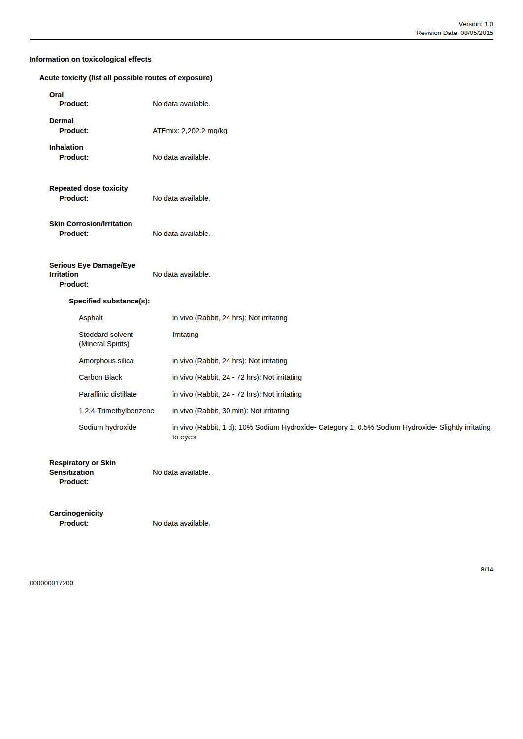Version: 1.0
Revision Date: 08/05/2015
Information on toxicological effects
Acute toxicity (list all possible routes of exposure)
| Oral Product: | No data available. |
| Dermal Product: | ATEmix: 2,202.2 mg/kg |
| Inhalation Product: | No data available. |
| Repeated dose toxicity Product: | No data available. |
| Skin Corrosion/Irritation Product: | No data available. |
| Serious Eye Damage/Eye Irritation Product: | No data available. |
Specified substance(s):
| Asphalt | in vivo (Rabbit, 24 hrs): Not irritating |
| Stoddard solvent (Mineral Spirits) | Irritating |
| Amorphous silica | in vivo (Rabbit, 24 hrs): Not irritating |
| Carbon Black | in vivo (Rabbit, 24 - 72 hrs): Not irritating |
| Paraffinic distillate | in vivo (Rabbit, 24 - 72 hrs): Not irritating |
| 1,2,4-Trimethylbenzene | in vivo (Rabbit, 30 min): Not irritating |
| Sodium hydroxide | in vivo (Rabbit, 1 d): 10% Sodium Hydroxide- Category 1; 0.5% Sodium Hydroxide- Slightly irritating to eyes |
| Respiratory or Skin Sensitization Product: | No data available. |
| Carcinogenicity Product: | No data available. |
8/14
000000017200